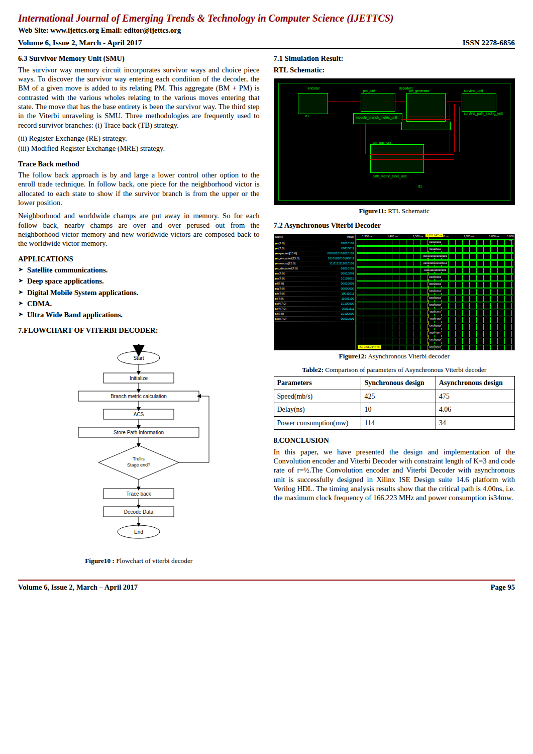International Journal of Emerging Trends & Technology in Computer Science (IJETTCS)
Web Site: www.ijettcs.org Email: editor@ijettcs.org
Volume 6, Issue 2, March - April 2017 ISSN 2278-6856
6.3 Survivor Memory Unit (SMU)
The survivor way memory circuit incorporates survivor ways and choice piece ways. To discover the survivor way entering each condition of the decoder, the BM of a given move is added to its relating PM. This aggregate (BM + PM) is contrasted with the various wholes relating to the various moves entering that state. The move that has the base entirety is been the survivor way. The third step in the Viterbi unraveling is SMU. Three methodologies are frequently used to record survivor branches: (i) Trace back (TB) strategy.
(ii) Register Exchange (RE) strategy.
(iii) Modified Register Exchange (MRE) strategy.
Trace Back method
The follow back approach is by and large a lower control other option to the enroll trade technique. In follow back, one piece for the neighborhood victor is allocated to each state to show if the survivor branch is from the upper or the lower position.
Neighborhood and worldwide champs are put away in memory. So for each follow back, nearby champs are over and over perused out from the neighborhood victor memory and new worldwide victors are composed back to the worldwide victor memory.
APPLICATIONS
Satellite communications.
Deep space applications.
Digital Mobile System applications.
CDMA.
Ultra Wide Band applications.
7.FLOWCHART OF VITERBI DECODER:
Start Initialize Branch metric calculation ACS Store Path Information Trellis Stage end? Trace back Decode Data End
Figure10 : Flowchart of viterbi decoder
7.1 Simulation Result:
RTL Schematic:
encoder
decoder1
e1
pm_part
pm_generator
survivor_unit
survival_path_tracing_unit
module_branch_metric_unit
path_metric_generate_unit
pm_memory
path_metric_store_unit
d1
Figure11: RTL Schematic
7.2 Asynchronous Viterbi Decoder
Name Value
u[2:0] 01010101
v[7:0] 00110011
expected[15:0] 0001010101010101
v_encoded[15:0] 1010101010100011
memory[15:0] 1111111111010101
v_decoded[7:0] 01010101
a[7:0] 00010001
u[7:0] 10101010
f[7:0] 00010001
g[7:0] 00000000
h[7:0] 10011011
i[7:0] 11001100
d4[7:0] 10100000
e4[7:0] 00011111
f[7:0] 10100000
gg[7:0] 00010001
1,300 ns 1,400 ns 1,500 ns 1,600 ns 1,700 ns 1,800 ns 1,900 ns
1,651.647 ns
01010101
00110011
0001010101010101
1010101010100011
1111111111010101
01010101
00010001
10101010
00010001
00000000
10011011
11001100
10100000
00011111
10100000
00010001
X1: 1,651.647 ns
Figure12: Asynchronous Viterbi decoder
Table2: Comparison of parameters of Asynchronous Viterbi decoder
| Parameters | Synchronous design | Asynchronous design |
| --- | --- | --- |
| Speed(mb/s) | 425 | 475 |
| Delay(ns) | 10 | 4.06 |
| Power consumption(mw) | 114 | 34 |
8.CONCLUSION
In this paper, we have presented the design and implementation of the Convolution encoder and Viterbi Decoder with constraint length of K=3 and code rate of r=½.The Convolution encoder and Viterbi Decoder with asynchronous unit is successfully designed in Xilinx ISE Design suite 14.6 platform with Verilog HDL. The timing analysis results show that the critical path is 4.00ns, i.e. the maximum clock frequency of 166.223 MHz and power consumption is34mw.
Volume 6, Issue 2, March – April 2017 Page 95